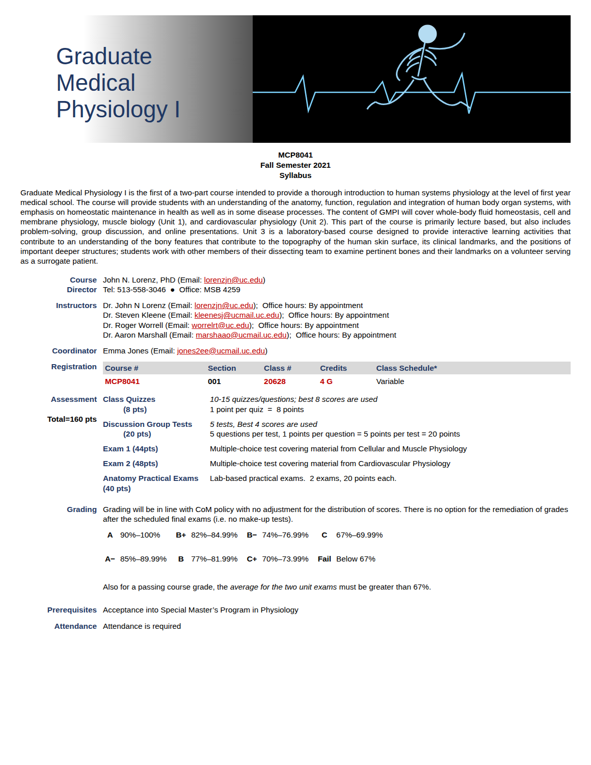Graduate
Medical
Physiology I
MCP8041
Fall Semester 2021
Syllabus
Graduate Medical Physiology I is the first of a two-part course intended to provide a thorough introduction to human systems physiology at the level of first year medical school. The course will provide students with an understanding of the anatomy, function, regulation and integration of human body organ systems, with emphasis on homeostatic maintenance in health as well as in some disease processes. The content of GMPI will cover whole-body fluid homeostasis, cell and membrane physiology, muscle biology (Unit 1), and cardiovascular physiology (Unit 2). This part of the course is primarily lecture based, but also includes problem-solving, group discussion, and online presentations. Unit 3 is a laboratory-based course designed to provide interactive learning activities that contribute to an understanding of the bony features that contribute to the topography of the human skin surface, its clinical landmarks, and the positions of important deeper structures; students work with other members of their dissecting team to examine pertinent bones and their landmarks on a volunteer serving as a surrogate patient.
| Course Director | John N. Lorenz, PhD (Email: lorenzjn@uc.edu ) Tel: 513-558-3046 ● Office: MSB 4259 |
| Instructors | Dr. John N Lorenz (Email: lorenzjn@uc.edu ); Office hours: By appointment Dr. Steven Kleene (Email: kleenesj@ucmail.uc.edu ); Office hours: By appointment Dr. Roger Worrell (Email: worrelrt@uc.edu ); Office hours: By appointment Dr. Aaron Marshall (Email: marshaao@ucmail.uc.edu ); Office hours: By appointment |
| Coordinator | Emma Jones (Email: jones2ee@ucmail.uc.edu ) |
| Registration | / Course # / Section / Class # / Credits / Class Schedule* / / --- / --- / --- / --- / --- / / MCP8041 / 001 / 20628 / 4 G / Variable / |
| Assessment Total=160 pts | / Class Quizzes (8 pts) / 10-15 quizzes/questions; best 8 scores are used 1 point per quiz = 8 points / / Discussion Group Tests (20 pts) / 5 tests, Best 4 scores are used 5 questions per test, 1 points per question = 5 points per test = 20 points / / Exam 1 (44pts) / Multiple-choice test covering material from Cellular and Muscle Physiology / / Exam 2 (48pts) / Multiple-choice test covering material from Cardiovascular Physiology / / Anatomy Practical Exams (40 pts) / Lab-based practical exams. 2 exams, 20 points each. / |
| Grading | Grading will be in line with CoM policy with no adjustment for the distribution of scores. There is no option for the remediation of grades after the scheduled final exams (i.e. no make-up tests). / A / 90%–100% / B+ / 82%–84.99% / B− / 74%–76.99% / C / 67%–69.99% / / A− / 85%–89.99% / B / 77%–81.99% / C+ / 70%–73.99% / Fail / Below 67% / Also for a passing course grade, the average for the two unit exams must be greater than 67%. |
| Prerequisites | Acceptance into Special Master’s Program in Physiology |
| Attendance | Attendance is required |